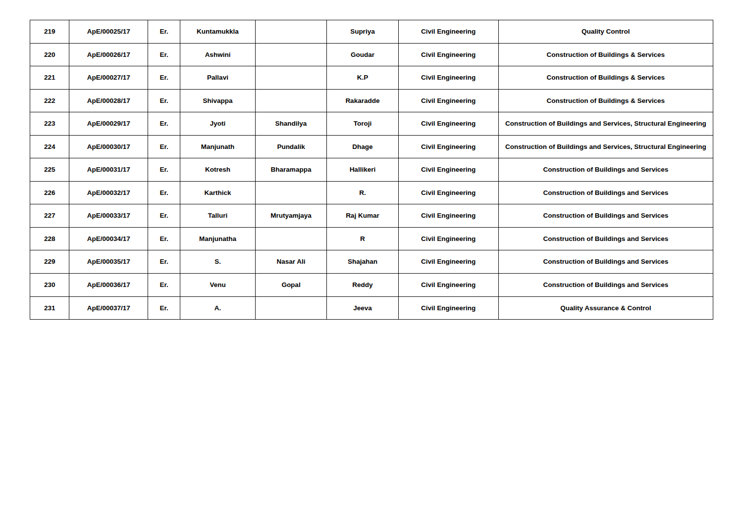| 219 | ApE/00025/17 | Er. | Kuntamukkla | | Supriya | Civil Engineering | Quality Control |
| 220 | ApE/00026/17 | Er. | Ashwini | | Goudar | Civil Engineering | Construction of Buildings & Services |
| 221 | ApE/00027/17 | Er. | Pallavi | | K.P | Civil Engineering | Construction of Buildings & Services |
| 222 | ApE/00028/17 | Er. | Shivappa | | Rakaradde | Civil Engineering | Construction of Buildings & Services |
| 223 | ApE/00029/17 | Er. | Jyoti | Shandilya | Toroji | Civil Engineering | Construction of Buildings and Services, Structural Engineering |
| 224 | ApE/00030/17 | Er. | Manjunath | Pundalik | Dhage | Civil Engineering | Construction of Buildings and Services, Structural Engineering |
| 225 | ApE/00031/17 | Er. | Kotresh | Bharamappa | Hallikeri | Civil Engineering | Construction of Buildings and Services |
| 226 | ApE/00032/17 | Er. | Karthick | | R. | Civil Engineering | Construction of Buildings and Services |
| 227 | ApE/00033/17 | Er. | Talluri | Mrutyamjaya | Raj Kumar | Civil Engineering | Construction of Buildings and Services |
| 228 | ApE/00034/17 | Er. | Manjunatha | | R | Civil Engineering | Construction of Buildings and Services |
| 229 | ApE/00035/17 | Er. | S. | Nasar Ali | Shajahan | Civil Engineering | Construction of Buildings and Services |
| 230 | ApE/00036/17 | Er. | Venu | Gopal | Reddy | Civil Engineering | Construction of Buildings and Services |
| 231 | ApE/00037/17 | Er. | A. | | Jeeva | Civil Engineering | Quality Assurance & Control |